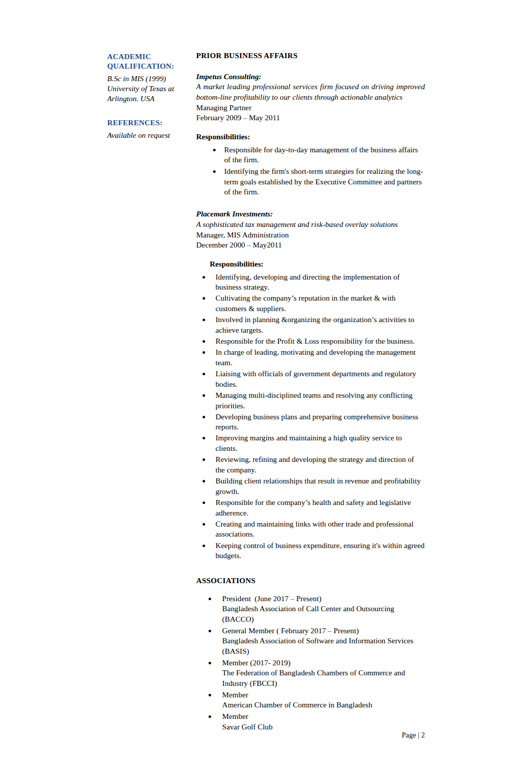ACADEMIC
QUALIFICATION:
B.Sc in MIS (1999)
University of Texas at Arlington. USA
REFERENCES:
Available on request
PRIOR BUSINESS AFFAIRS
Impetus Consulting:
A market leading professional services firm focused on driving improved bottom-line profitability to our clients through actionable analytics
Managing Partner
February 2009 – May 2011
Responsibilities:
Responsible for day-to-day management of the business affairs of the firm.
Identifying the firm's short-term strategies for realizing the long-term goals established by the Executive Committee and partners of the firm.
Placemark Investments:
A sophisticated tax management and risk-based overlay solutions
Manager, MIS Administration
December 2000 – May2011
Responsibilities:
Identifying, developing and directing the implementation of business strategy.
Cultivating the company’s reputation in the market & with customers & suppliers.
Involved in planning &organizing the organization’s activities to achieve targets.
Responsible for the Profit & Loss responsibility for the business.
In charge of leading, motivating and developing the management team.
Liaising with officials of government departments and regulatory bodies.
Managing multi-disciplined teams and resolving any conflicting priorities.
Developing business plans and preparing comprehensive business reports.
Improving margins and maintaining a high quality service to clients.
Reviewing, refining and developing the strategy and direction of the company.
Building client relationships that result in revenue and profitability growth.
Responsible for the company’s health and safety and legislative adherence.
Creating and maintaining links with other trade and professional associations.
Keeping control of business expenditure, ensuring it's within agreed budgets.
ASSOCIATIONS
President (June 2017 – Present)
Bangladesh Association of Call Center and Outsourcing (BACCO)
General Member ( February 2017 – Present)
Bangladesh Association of Software and Information Services (BASIS)
Member (2017- 2019)
The Federation of Bangladesh Chambers of Commerce and Industry (FBCCI)
Member
American Chamber of Commerce in Bangladesh
Member
Savar Golf Club
Page | 2